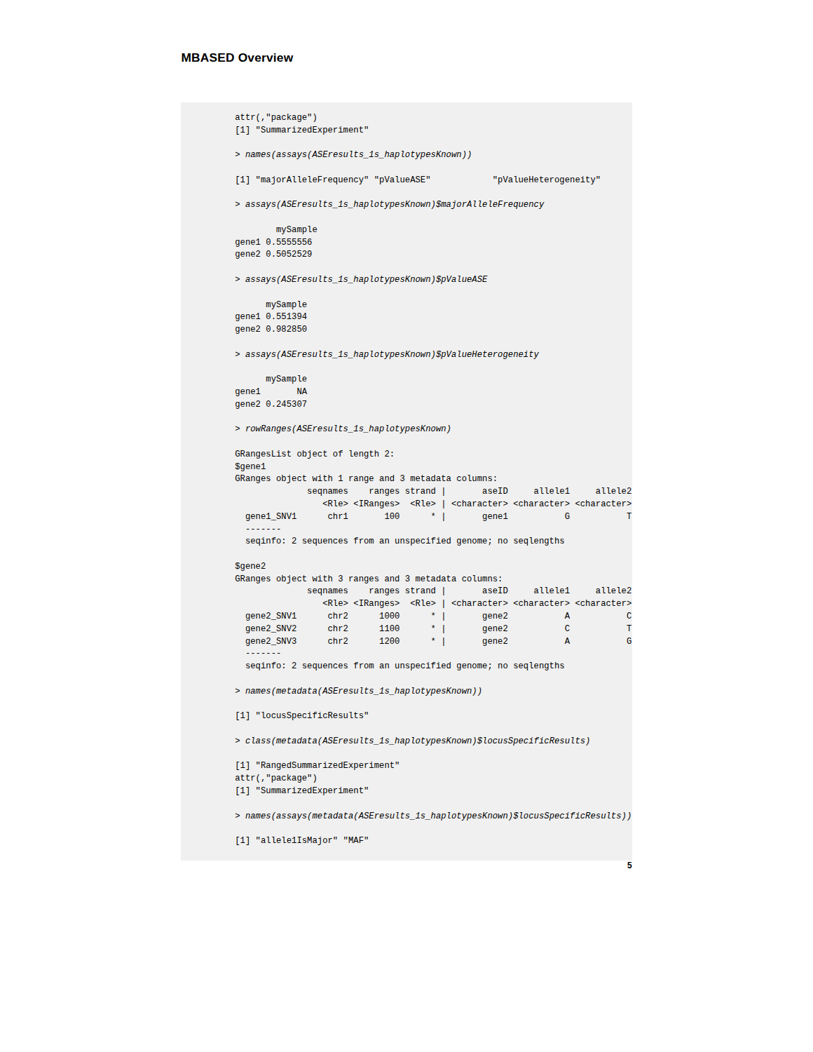MBASED Overview
        attr(,"package")
        [1] "SummarizedExperiment"

        > names(assays(ASEresults_1s_haplotypesKnown))

        [1] "majorAlleleFrequency" "pValueASE"            "pValueHeterogeneity"

        > assays(ASEresults_1s_haplotypesKnown)$majorAlleleFrequency

                mySample
        gene1 0.5555556
        gene2 0.5052529

        > assays(ASEresults_1s_haplotypesKnown)$pValueASE

              mySample
        gene1 0.551394
        gene2 0.982850

        > assays(ASEresults_1s_haplotypesKnown)$pValueHeterogeneity

              mySample
        gene1       NA
        gene2 0.245307

        > rowRanges(ASEresults_1s_haplotypesKnown)

        GRangesList object of length 2:
        $gene1
        GRanges object with 1 range and 3 metadata columns:
                      seqnames    ranges strand |       aseID     allele1     allele2
                         <Rle> <IRanges>  <Rle> | <character> <character> <character>
          gene1_SNV1      chr1       100      * |       gene1           G           T
          -------
          seqinfo: 2 sequences from an unspecified genome; no seqlengths

        $gene2
        GRanges object with 3 ranges and 3 metadata columns:
                      seqnames    ranges strand |       aseID     allele1     allele2
                         <Rle> <IRanges>  <Rle> | <character> <character> <character>
          gene2_SNV1      chr2      1000      * |       gene2           A           C
          gene2_SNV2      chr2      1100      * |       gene2           C           T
          gene2_SNV3      chr2      1200      * |       gene2           A           G
          -------
          seqinfo: 2 sequences from an unspecified genome; no seqlengths

        > names(metadata(ASEresults_1s_haplotypesKnown))

        [1] "locusSpecificResults"

        > class(metadata(ASEresults_1s_haplotypesKnown)$locusSpecificResults)

        [1] "RangedSummarizedExperiment"
        attr(,"package")
        [1] "SummarizedExperiment"

        > names(assays(metadata(ASEresults_1s_haplotypesKnown)$locusSpecificResults))

        [1] "allele1IsMajor" "MAF"
5